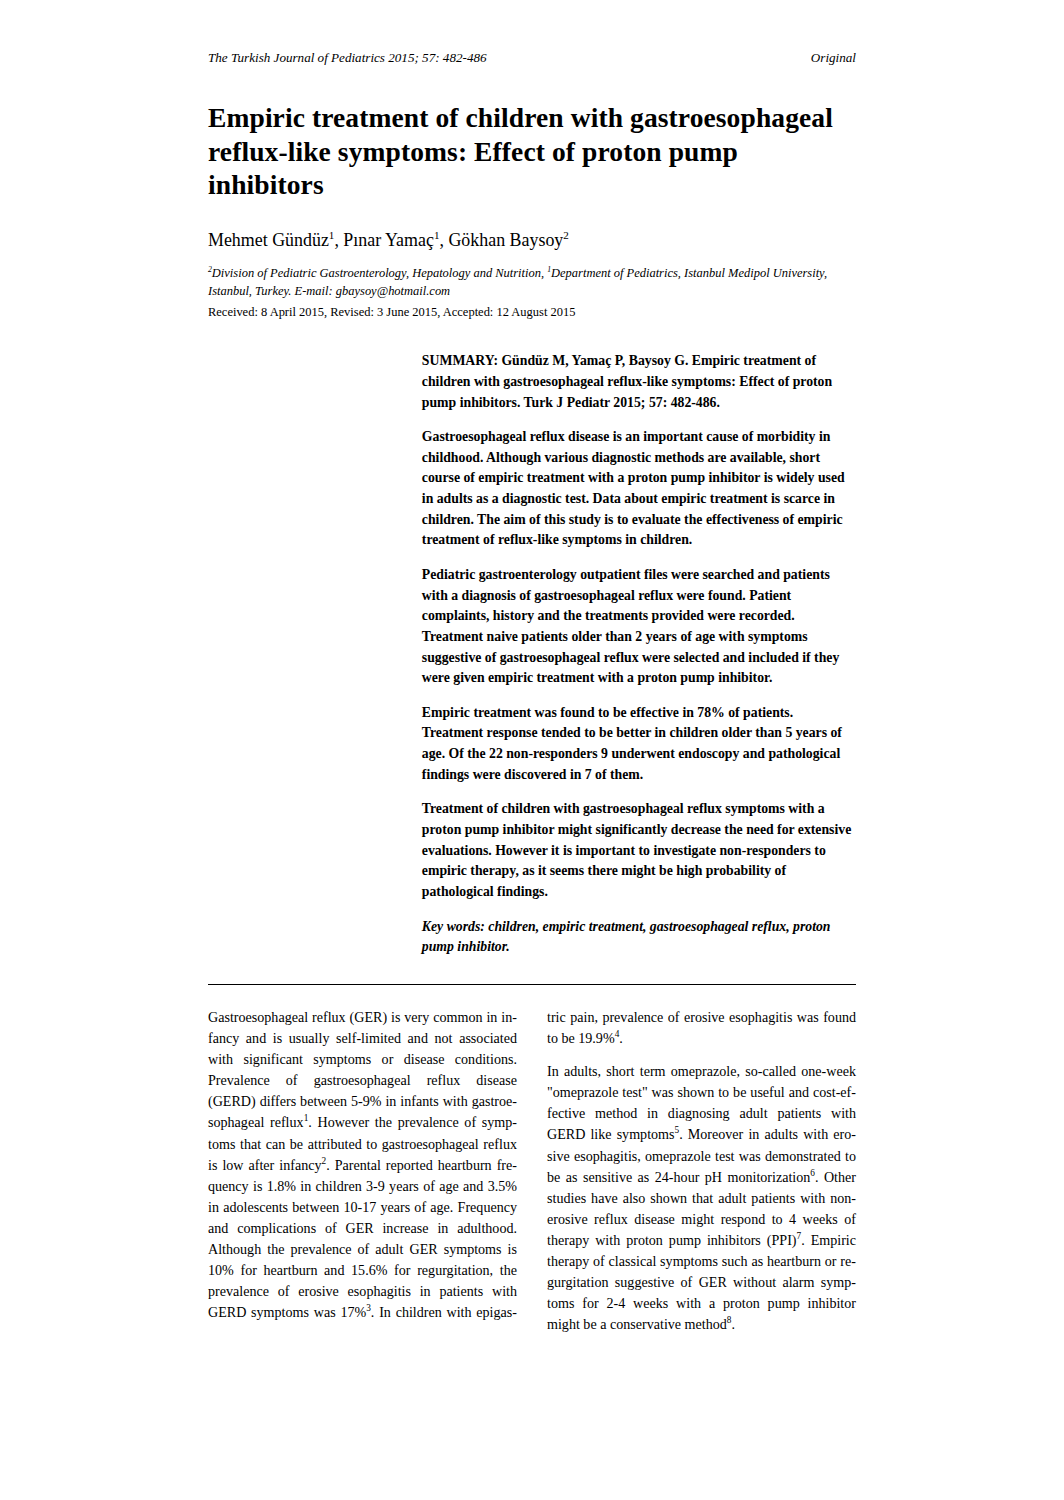The Turkish Journal of Pediatrics 2015; 57: 482-486
Original
Empiric treatment of children with gastroesophageal reflux-like symptoms: Effect of proton pump inhibitors
Mehmet Gündüz1, Pınar Yamaç1, Gökhan Baysoy2
2Division of Pediatric Gastroenterology, Hepatology and Nutrition, 1Department of Pediatrics, Istanbul Medipol University, Istanbul, Turkey. E-mail: gbaysoy@hotmail.com
Received: 8 April 2015, Revised: 3 June 2015, Accepted: 12 August 2015
SUMMARY: Gündüz M, Yamaç P, Baysoy G. Empiric treatment of children with gastroesophageal reflux-like symptoms: Effect of proton pump inhibitors. Turk J Pediatr 2015; 57: 482-486.
Gastroesophageal reflux disease is an important cause of morbidity in childhood. Although various diagnostic methods are available, short course of empiric treatment with a proton pump inhibitor is widely used in adults as a diagnostic test. Data about empiric treatment is scarce in children. The aim of this study is to evaluate the effectiveness of empiric treatment of reflux-like symptoms in children.
Pediatric gastroenterology outpatient files were searched and patients with a diagnosis of gastroesophageal reflux were found. Patient complaints, history and the treatments provided were recorded. Treatment naive patients older than 2 years of age with symptoms suggestive of gastroesophageal reflux were selected and included if they were given empiric treatment with a proton pump inhibitor.
Empiric treatment was found to be effective in 78% of patients. Treatment response tended to be better in children older than 5 years of age. Of the 22 non-responders 9 underwent endoscopy and pathological findings were discovered in 7 of them.
Treatment of children with gastroesophageal reflux symptoms with a proton pump inhibitor might significantly decrease the need for extensive evaluations. However it is important to investigate non-responders to empiric therapy, as it seems there might be high probability of pathological findings.
Key words: children, empiric treatment, gastroesophageal reflux, proton pump inhibitor.
Gastroesophageal reflux (GER) is very common in infancy and is usually self-limited and not associated with significant symptoms or disease conditions. Prevalence of gastroesophageal reflux disease (GERD) differs between 5-9% in infants with gastroesophageal reflux1. However the prevalence of symptoms that can be attributed to gastroesophageal reflux is low after infancy2. Parental reported heartburn frequency is 1.8% in children 3-9 years of age and 3.5% in adolescents between 10-17 years of age. Frequency and complications of GER increase in adulthood. Although the prevalence of adult GER symptoms is 10% for heartburn and 15.6% for regurgitation, the prevalence of erosive esophagitis in patients with GERD symptoms was 17%3. In children with epigastric pain, prevalence of erosive esophagitis was found to be 19.9%4.
In adults, short term omeprazole, so-called one-week "omeprazole test" was shown to be useful and cost-effective method in diagnosing adult patients with GERD like symptoms5. Moreover in adults with erosive esophagitis, omeprazole test was demonstrated to be as sensitive as 24-hour pH monitorization6. Other studies have also shown that adult patients with non-erosive reflux disease might respond to 4 weeks of therapy with proton pump inhibitors (PPI)7. Empiric therapy of classical symptoms such as heartburn or regurgitation suggestive of GER without alarm symptoms for 2-4 weeks with a proton pump inhibitor might be a conservative method8.